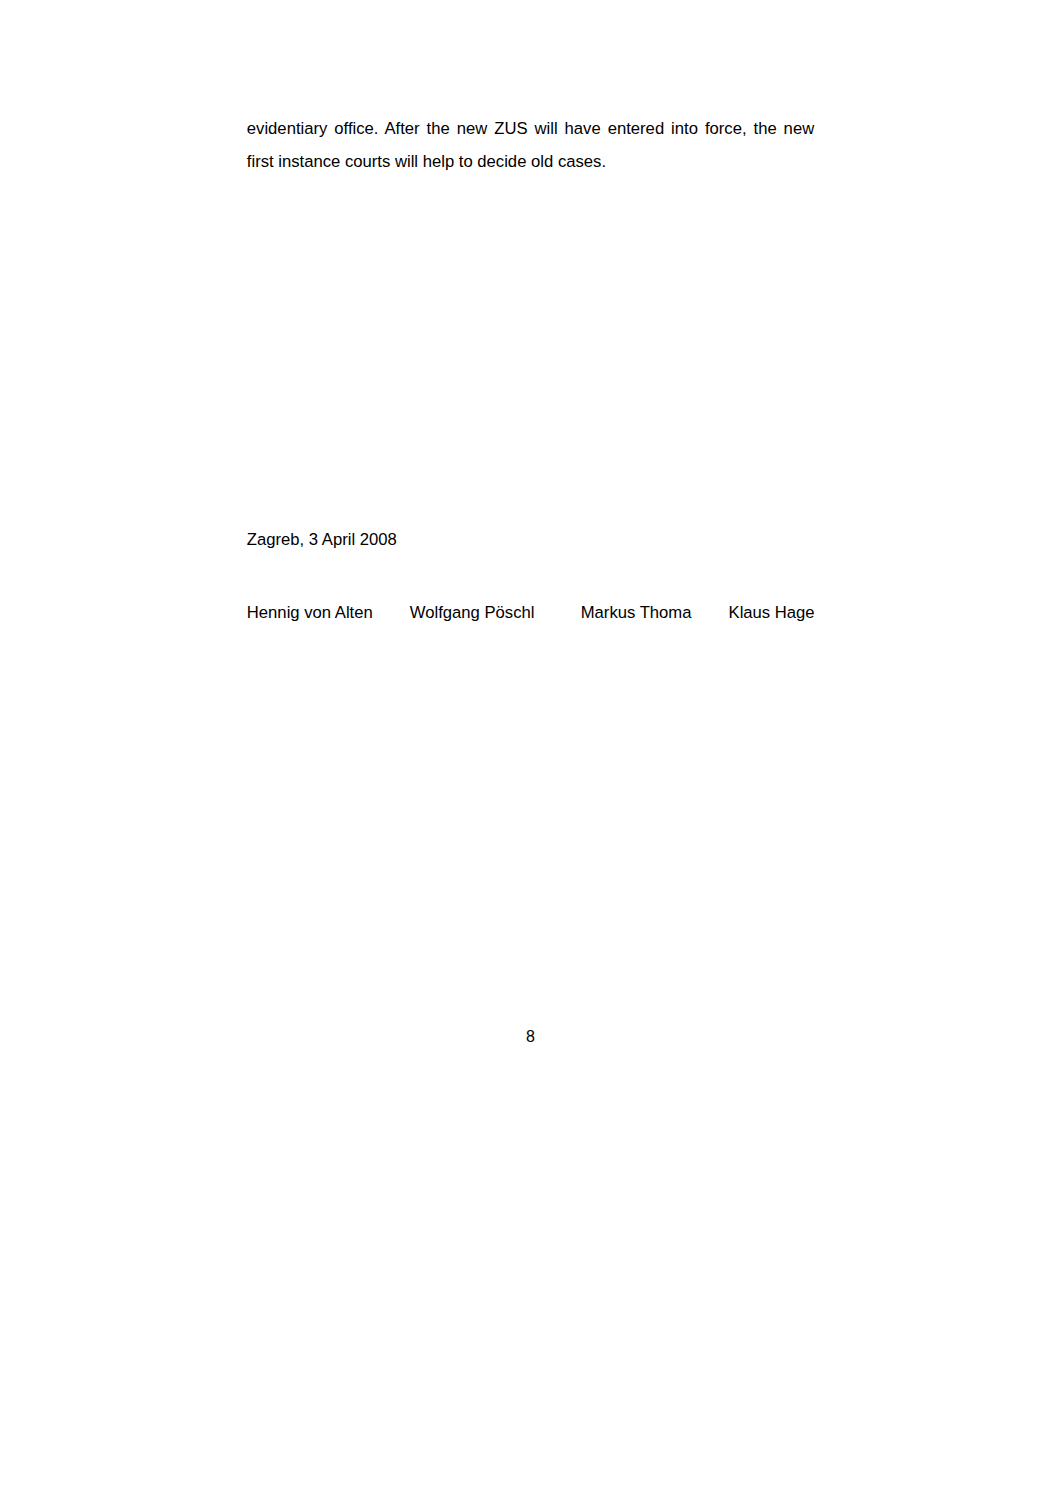evidentiary office. After the new ZUS will have entered into force, the new first instance courts will help to decide old cases.
Zagreb, 3 April 2008
Hennig von Alten Wolfgang Pöschl Markus Thoma Klaus Hage
8